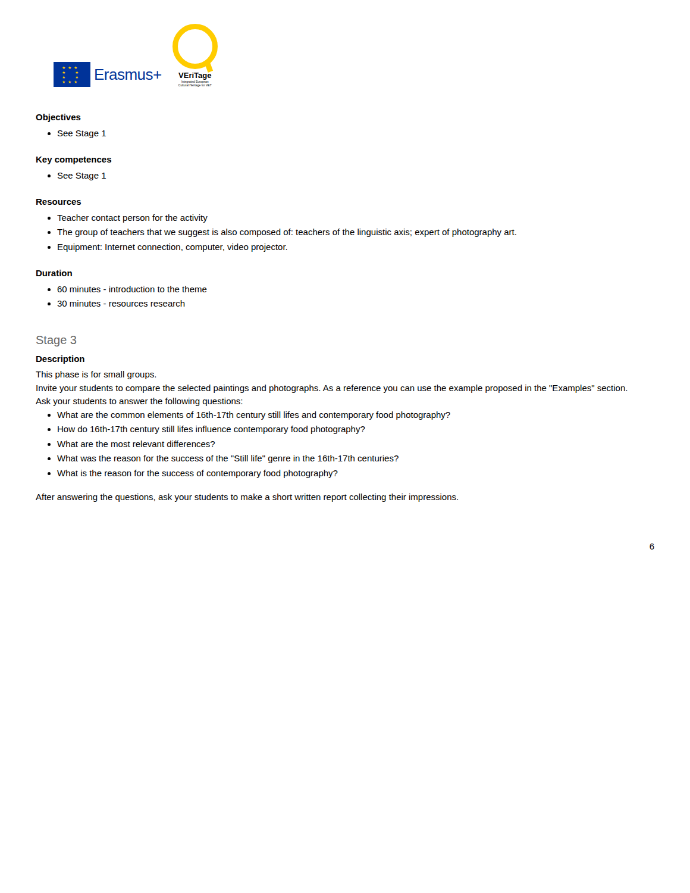Erasmus+
VEriTage
Integrated European
Cultural Heritage for VET
Objectives
See Stage 1
Key competences
See Stage 1
Resources
Teacher contact person for the activity
The group of teachers that we suggest is also composed of: teachers of the linguistic axis; expert of photography art.
Equipment: Internet connection, computer, video projector.
Duration
60 minutes - introduction to the theme
30 minutes - resources research
Stage 3
Description
This phase is for small groups.
Invite your students to compare the selected paintings and photographs. As a reference you can use the example proposed in the "Examples" section.
Ask your students to answer the following questions:
What are the common elements of 16th-17th century still lifes and contemporary food photography?
How do 16th-17th century still lifes influence contemporary food photography?
What are the most relevant differences?
What was the reason for the success of the "Still life" genre in the 16th-17th centuries?
What is the reason for the success of contemporary food photography?
After answering the questions, ask your students to make a short written report collecting their impressions.
6